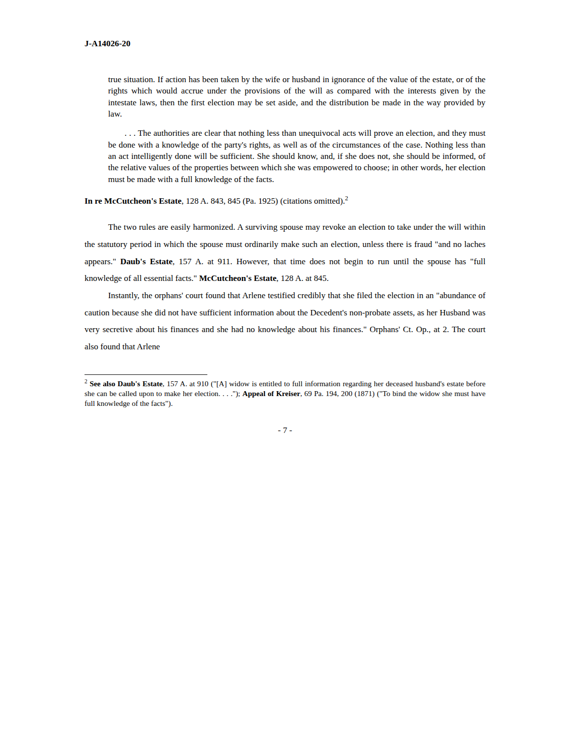J-A14026-20
true situation. If action has been taken by the wife or husband in ignorance of the value of the estate, or of the rights which would accrue under the provisions of the will as compared with the interests given by the intestate laws, then the first election may be set aside, and the distribution be made in the way provided by law.
. . . The authorities are clear that nothing less than unequivocal acts will prove an election, and they must be done with a knowledge of the party's rights, as well as of the circumstances of the case. Nothing less than an act intelligently done will be sufficient. She should know, and, if she does not, she should be informed, of the relative values of the properties between which she was empowered to choose; in other words, her election must be made with a full knowledge of the facts.
In re McCutcheon's Estate, 128 A. 843, 845 (Pa. 1925) (citations omitted).2
The two rules are easily harmonized. A surviving spouse may revoke an election to take under the will within the statutory period in which the spouse must ordinarily make such an election, unless there is fraud "and no laches appears." Daub's Estate, 157 A. at 911. However, that time does not begin to run until the spouse has "full knowledge of all essential facts." McCutcheon's Estate, 128 A. at 845.
Instantly, the orphans' court found that Arlene testified credibly that she filed the election in an "abundance of caution because she did not have sufficient information about the Decedent's non-probate assets, as her Husband was very secretive about his finances and she had no knowledge about his finances." Orphans' Ct. Op., at 2. The court also found that Arlene
2 See also Daub's Estate, 157 A. at 910 ("[A] widow is entitled to full information regarding her deceased husband's estate before she can be called upon to make her election. . . ."); Appeal of Kreiser, 69 Pa. 194, 200 (1871) ("To bind the widow she must have full knowledge of the facts").
- 7 -